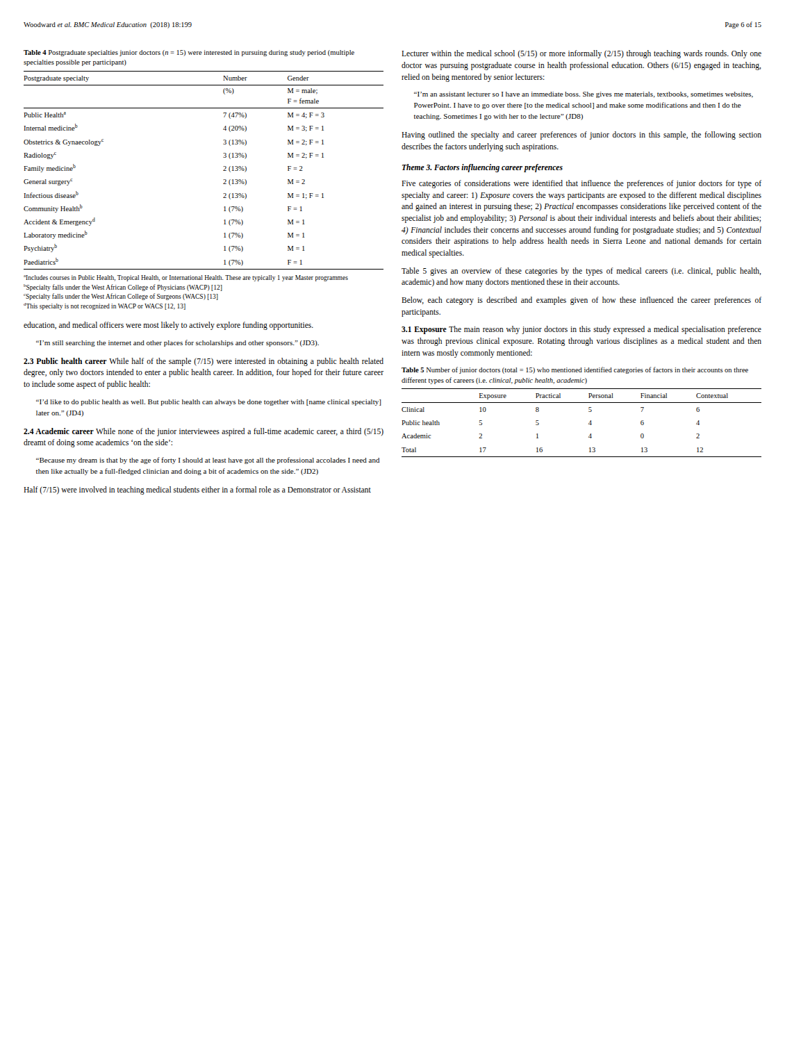Woodward et al. BMC Medical Education (2018) 18:199
Page 6 of 15
Table 4 Postgraduate specialties junior doctors (n = 15) were interested in pursuing during study period (multiple specialties possible per participant)
| Postgraduate specialty | Number | Gender |
| --- | --- | --- |
| | (%) | M = male; F = female |
| Public Health a | 7 (47%) | M = 4; F = 3 |
| Internal medicine b | 4 (20%) | M = 3; F = 1 |
| Obstetrics & Gynaecology c | 3 (13%) | M = 2; F = 1 |
| Radiology c | 3 (13%) | M = 2; F = 1 |
| Family medicine b | 2 (13%) | F = 2 |
| General surgery c | 2 (13%) | M = 2 |
| Infectious disease b | 2 (13%) | M = 1; F = 1 |
| Community Health b | 1 (7%) | F = 1 |
| Accident & Emergency d | 1 (7%) | M = 1 |
| Laboratory medicine b | 1 (7%) | M = 1 |
| Psychiatry b | 1 (7%) | M = 1 |
| Paediatrics b | 1 (7%) | F = 1 |
aIncludes courses in Public Health, Tropical Health, or International Health. These are typically 1 year Master programmes
bSpecialty falls under the West African College of Physicians (WACP) [12]
cSpecialty falls under the West African College of Surgeons (WACS) [13]
dThis specialty is not recognized in WACP or WACS [12, 13]
education, and medical officers were most likely to actively explore funding opportunities.
“I’m still searching the internet and other places for scholarships and other sponsors.” (JD3).
2.3 Public health career While half of the sample (7/15) were interested in obtaining a public health related degree, only two doctors intended to enter a public health career. In addition, four hoped for their future career to include some aspect of public health:
“I’d like to do public health as well. But public health can always be done together with [name clinical specialty] later on.” (JD4)
2.4 Academic career While none of the junior interviewees aspired a full-time academic career, a third (5/15) dreamt of doing some academics ‘on the side’:
“Because my dream is that by the age of forty I should at least have got all the professional accolades I need and then like actually be a full-fledged clinician and doing a bit of academics on the side.” (JD2)
Half (7/15) were involved in teaching medical students either in a formal role as a Demonstrator or Assistant
Lecturer within the medical school (5/15) or more informally (2/15) through teaching wards rounds. Only one doctor was pursuing postgraduate course in health professional education. Others (6/15) engaged in teaching, relied on being mentored by senior lecturers:
“I’m an assistant lecturer so I have an immediate boss. She gives me materials, textbooks, sometimes websites, PowerPoint. I have to go over there [to the medical school] and make some modifications and then I do the teaching. Sometimes I go with her to the lecture” (JD8)
Having outlined the specialty and career preferences of junior doctors in this sample, the following section describes the factors underlying such aspirations.
Theme 3. Factors influencing career preferences
Five categories of considerations were identified that influence the preferences of junior doctors for type of specialty and career: 1) Exposure covers the ways participants are exposed to the different medical disciplines and gained an interest in pursuing these; 2) Practical encompasses considerations like perceived content of the specialist job and employability; 3) Personal is about their individual interests and beliefs about their abilities; 4) Financial includes their concerns and successes around funding for postgraduate studies; and 5) Contextual considers their aspirations to help address health needs in Sierra Leone and national demands for certain medical specialties.
Table 5 gives an overview of these categories by the types of medical careers (i.e. clinical, public health, academic) and how many doctors mentioned these in their accounts.
Below, each category is described and examples given of how these influenced the career preferences of participants.
3.1 Exposure The main reason why junior doctors in this study expressed a medical specialisation preference was through previous clinical exposure. Rotating through various disciplines as a medical student and then intern was mostly commonly mentioned:
Table 5 Number of junior doctors (total = 15) who mentioned identified categories of factors in their accounts on three different types of careers (i.e. clinical, public health, academic)
| | Exposure | Practical | Personal | Financial | Contextual |
| --- | --- | --- | --- | --- | --- |
| Clinical | 10 | 8 | 5 | 7 | 6 |
| Public health | 5 | 5 | 4 | 6 | 4 |
| Academic | 2 | 1 | 4 | 0 | 2 |
| Total | 17 | 16 | 13 | 13 | 12 |